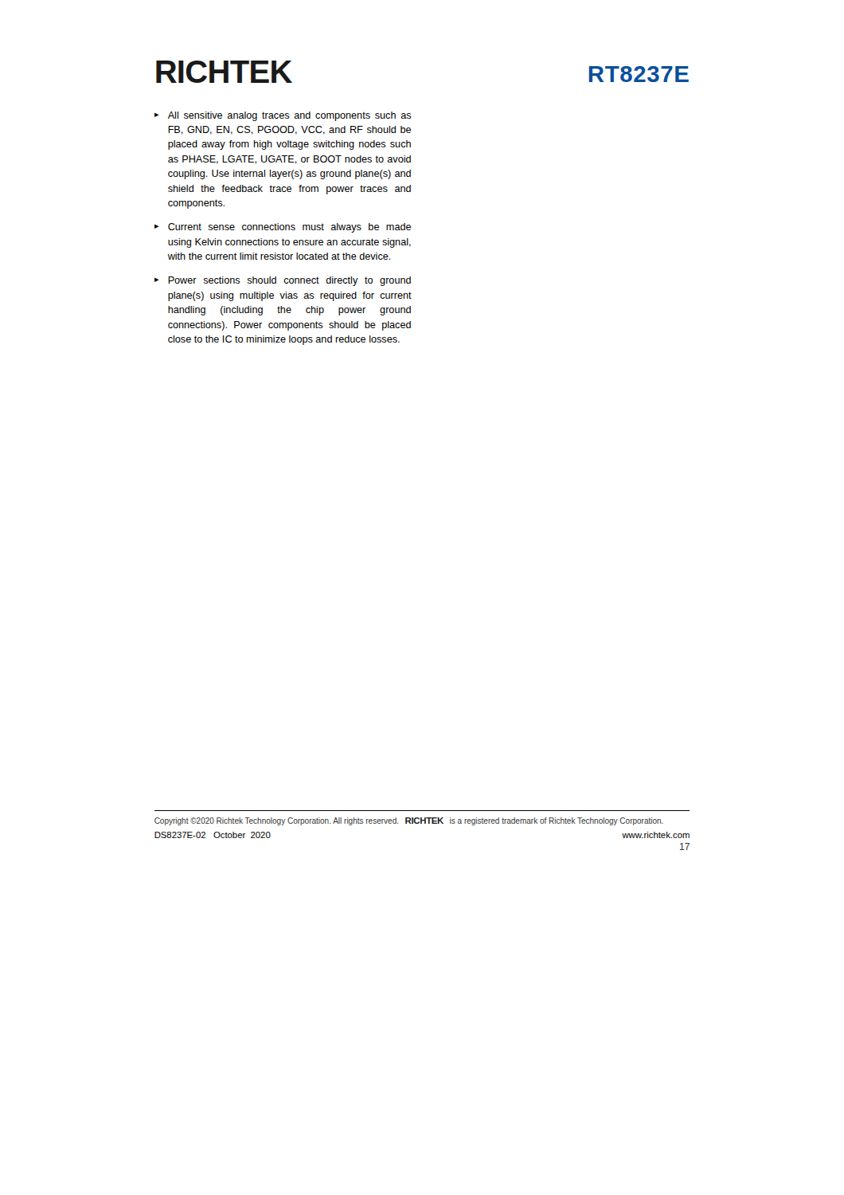RICHTEK
RT8237E
All sensitive analog traces and components such as FB, GND, EN, CS, PGOOD, VCC, and RF should be placed away from high voltage switching nodes such as PHASE, LGATE, UGATE, or BOOT nodes to avoid coupling. Use internal layer(s) as ground plane(s) and shield the feedback trace from power traces and components.
Current sense connections must always be made using Kelvin connections to ensure an accurate signal, with the current limit resistor located at the device.
Power sections should connect directly to ground plane(s) using multiple vias as required for current handling (including the chip power ground connections). Power components should be placed close to the IC to minimize loops and reduce losses.
Copyright ©2020 Richtek Technology Corporation. All rights reserved. RICHTEK is a registered trademark of Richtek Technology Corporation.
DS8237E-02 October 2020 www.richtek.com
17